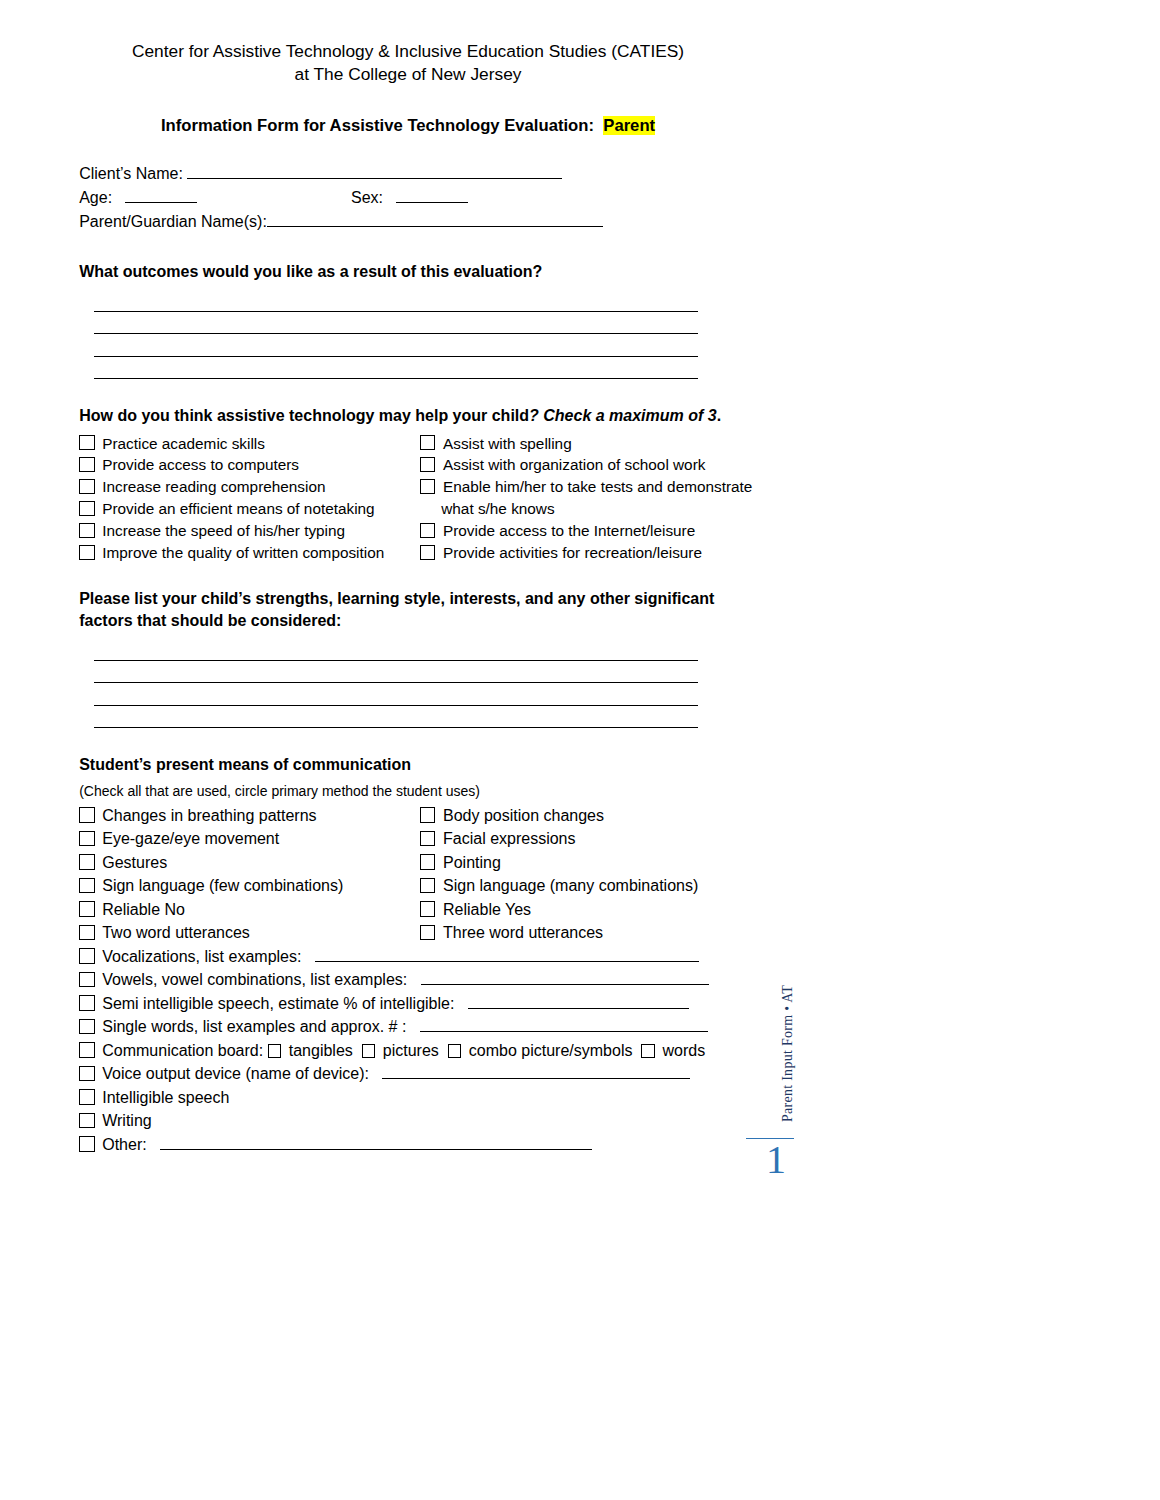Center for Assistive Technology & Inclusive Education Studies (CATIES)
at The College of New Jersey
Information Form for Assistive Technology Evaluation: Parent
Client’s Name:
Age: Sex:
Parent/Guardian Name(s):
What outcomes would you like as a result of this evaluation?
How do you think assistive technology may help your child? Check a maximum of 3.
| Practice academic skills | Assist with spelling |
| Provide access to computers | Assist with organization of school work |
| Increase reading comprehension | Enable him/her to take tests and demonstrate |
| Provide an efficient means of notetaking | what s/he knows |
| Increase the speed of his/her typing | Provide access to the Internet/leisure |
| Improve the quality of written composition | Provide activities for recreation/leisure |
Please list your child’s strengths, learning style, interests, and any other significant factors that should be considered:
Student’s present means of communication
(Check all that are used, circle primary method the student uses)
Changes in breathing patterns
Body position changes
Eye-gaze/eye movement
Facial expressions
Gestures
Pointing
Sign language (few combinations)
Sign language (many combinations)
Reliable No
Reliable Yes
Two word utterances
Three word utterances
Vocalizations, list examples:
Vowels, vowel combinations, list examples:
Semi intelligible speech, estimate % of intelligible:
Single words, list examples and approx. # :
Communication board: tangibles pictures combo picture/symbols words
Voice output device (name of device):
Intelligible speech
Writing
Other:
Parent Input Form • AT
1